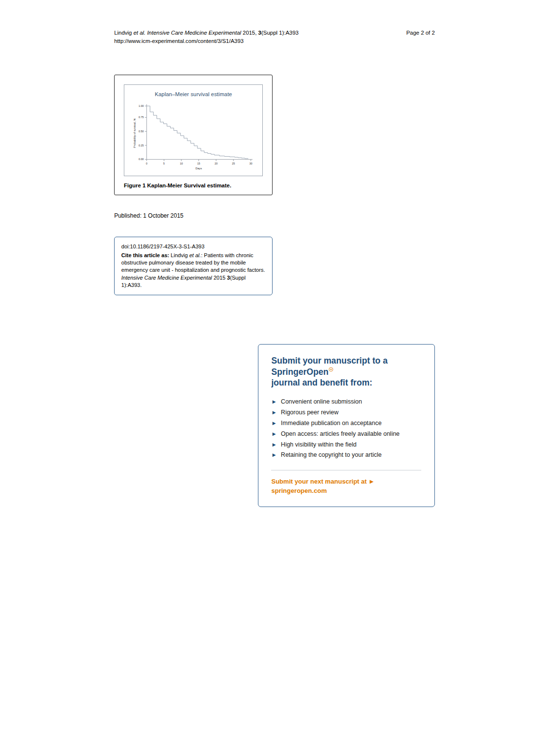Lindvig et al. Intensive Care Medicine Experimental 2015, 3(Suppl 1):A393
http://www.icm-experimental.com/content/3/S1/A393
Page 2 of 2
Kaplan–Meier survival estimate
0.00 0.25 0.50 0.75 1.00 Probability of survival, % 0 5 10 15 20 25 30 Days
Figure 1 Kaplan-Meier Survival estimate.
Published: 1 October 2015
doi:10.1186/2197-425X-3-S1-A393
Cite this article as: Lindvig et al.: Patients with chronic obstructive pulmonary disease treated by the mobile emergency care unit - hospitalization and prognostic factors. Intensive Care Medicine Experimental 2015 3(Suppl 1):A393.
Submit your manuscript to a SpringerOpen☉
journal and benefit from:
►Convenient online submission
►Rigorous peer review
►Immediate publication on acceptance
►Open access: articles freely available online
►High visibility within the field
►Retaining the copyright to your article
Submit your next manuscript at ► springeropen.com